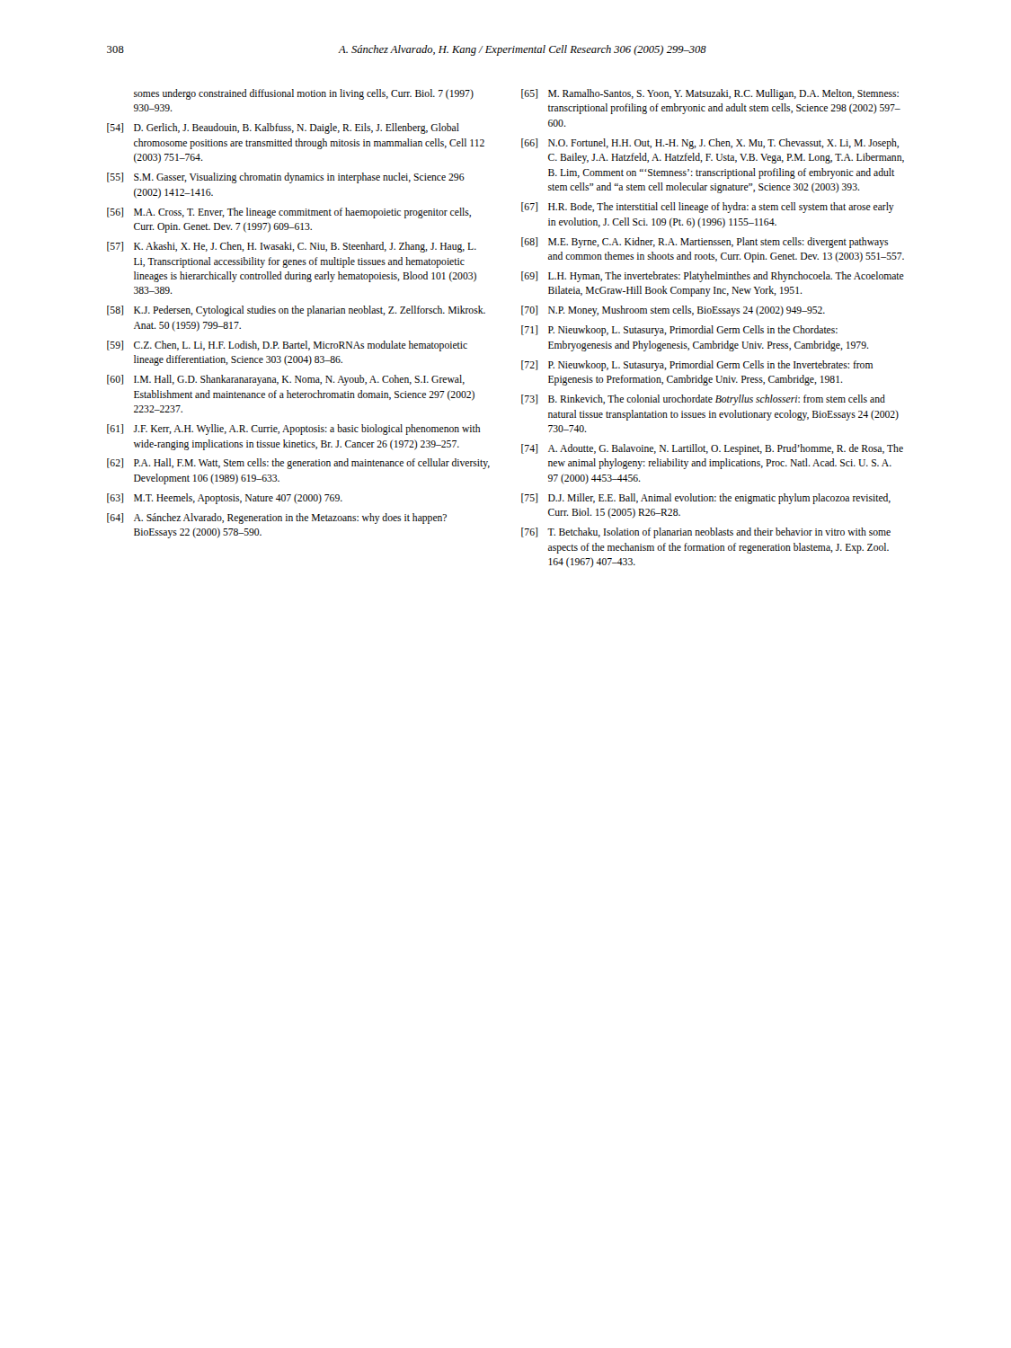308 A. Sánchez Alvarado, H. Kang / Experimental Cell Research 306 (2005) 299–308
somes undergo constrained diffusional motion in living cells, Curr. Biol. 7 (1997) 930–939.
[54] D. Gerlich, J. Beaudouin, B. Kalbfuss, N. Daigle, R. Eils, J. Ellenberg, Global chromosome positions are transmitted through mitosis in mammalian cells, Cell 112 (2003) 751–764.
[55] S.M. Gasser, Visualizing chromatin dynamics in interphase nuclei, Science 296 (2002) 1412–1416.
[56] M.A. Cross, T. Enver, The lineage commitment of haemopoietic progenitor cells, Curr. Opin. Genet. Dev. 7 (1997) 609–613.
[57] K. Akashi, X. He, J. Chen, H. Iwasaki, C. Niu, B. Steenhard, J. Zhang, J. Haug, L. Li, Transcriptional accessibility for genes of multiple tissues and hematopoietic lineages is hierarchically controlled during early hematopoiesis, Blood 101 (2003) 383–389.
[58] K.J. Pedersen, Cytological studies on the planarian neoblast, Z. Zellforsch. Mikrosk. Anat. 50 (1959) 799–817.
[59] C.Z. Chen, L. Li, H.F. Lodish, D.P. Bartel, MicroRNAs modulate hematopoietic lineage differentiation, Science 303 (2004) 83–86.
[60] I.M. Hall, G.D. Shankaranarayana, K. Noma, N. Ayoub, A. Cohen, S.I. Grewal, Establishment and maintenance of a heterochromatin domain, Science 297 (2002) 2232–2237.
[61] J.F. Kerr, A.H. Wyllie, A.R. Currie, Apoptosis: a basic biological phenomenon with wide-ranging implications in tissue kinetics, Br. J. Cancer 26 (1972) 239–257.
[62] P.A. Hall, F.M. Watt, Stem cells: the generation and maintenance of cellular diversity, Development 106 (1989) 619–633.
[63] M.T. Heemels, Apoptosis, Nature 407 (2000) 769.
[64] A. Sánchez Alvarado, Regeneration in the Metazoans: why does it happen? BioEssays 22 (2000) 578–590.
[65] M. Ramalho-Santos, S. Yoon, Y. Matsuzaki, R.C. Mulligan, D.A. Melton, Stemness: transcriptional profiling of embryonic and adult stem cells, Science 298 (2002) 597–600.
[66] N.O. Fortunel, H.H. Out, H.-H. Ng, J. Chen, X. Mu, T. Chevassut, X. Li, M. Joseph, C. Bailey, J.A. Hatzfeld, A. Hatzfeld, F. Usta, V.B. Vega, P.M. Long, T.A. Libermann, B. Lim, Comment on “‘Stemness’: transcriptional profiling of embryonic and adult stem cells” and “a stem cell molecular signature”, Science 302 (2003) 393.
[67] H.R. Bode, The interstitial cell lineage of hydra: a stem cell system that arose early in evolution, J. Cell Sci. 109 (Pt. 6) (1996) 1155–1164.
[68] M.E. Byrne, C.A. Kidner, R.A. Martienssen, Plant stem cells: divergent pathways and common themes in shoots and roots, Curr. Opin. Genet. Dev. 13 (2003) 551–557.
[69] L.H. Hyman, The invertebrates: Platyhelminthes and Rhynchocoela. The Acoelomate Bilateia, McGraw-Hill Book Company Inc, New York, 1951.
[70] N.P. Money, Mushroom stem cells, BioEssays 24 (2002) 949–952.
[71] P. Nieuwkoop, L. Sutasurya, Primordial Germ Cells in the Chordates: Embryogenesis and Phylogenesis, Cambridge Univ. Press, Cambridge, 1979.
[72] P. Nieuwkoop, L. Sutasurya, Primordial Germ Cells in the Invertebrates: from Epigenesis to Preformation, Cambridge Univ. Press, Cambridge, 1981.
[73] B. Rinkevich, The colonial urochordate Botryllus schlosseri: from stem cells and natural tissue transplantation to issues in evolutionary ecology, BioEssays 24 (2002) 730–740.
[74] A. Adoutte, G. Balavoine, N. Lartillot, O. Lespinet, B. Prud’homme, R. de Rosa, The new animal phylogeny: reliability and implications, Proc. Natl. Acad. Sci. U. S. A. 97 (2000) 4453–4456.
[75] D.J. Miller, E.E. Ball, Animal evolution: the enigmatic phylum placozoa revisited, Curr. Biol. 15 (2005) R26–R28.
[76] T. Betchaku, Isolation of planarian neoblasts and their behavior in vitro with some aspects of the mechanism of the formation of regeneration blastema, J. Exp. Zool. 164 (1967) 407–433.